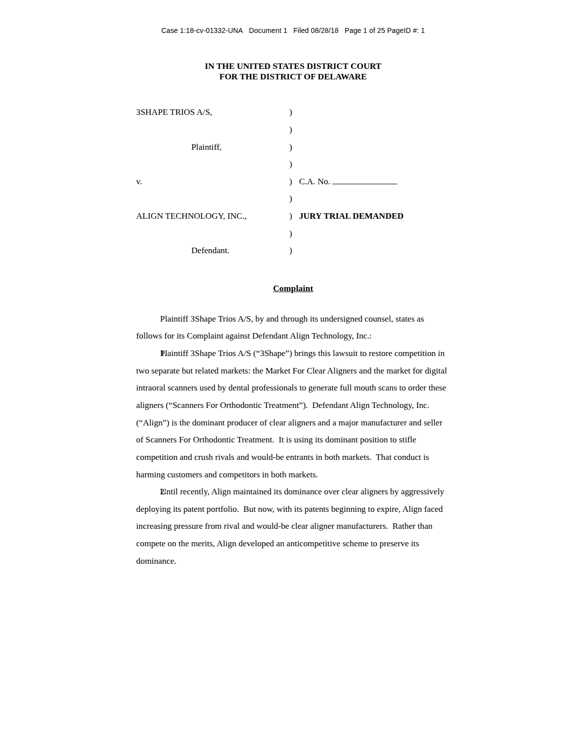Case 1:18-cv-01332-UNA Document 1 Filed 08/28/18 Page 1 of 25 PageID #: 1
In the United States District Court
for the District of Delaware
| 3SHAPE TRIOS A/S, | ) | |
| | ) | |
| Plaintiff, | ) | |
| | ) | |
| v. | ) | C.A. No. |
| | ) | |
| ALIGN TECHNOLOGY, INC., | ) | Jury Trial Demanded |
| | ) | |
| Defendant. | ) | |
Complaint
Plaintiff 3Shape Trios A/S, by and through its undersigned counsel, states as follows for its Complaint against Defendant Align Technology, Inc.:
1. Plaintiff 3Shape Trios A/S (“3Shape”) brings this lawsuit to restore competition in two separate but related markets: the Market For Clear Aligners and the market for digital intraoral scanners used by dental professionals to generate full mouth scans to order these aligners (“Scanners For Orthodontic Treatment”). Defendant Align Technology, Inc. (“Align”) is the dominant producer of clear aligners and a major manufacturer and seller of Scanners For Orthodontic Treatment. It is using its dominant position to stifle competition and crush rivals and would-be entrants in both markets. That conduct is harming customers and competitors in both markets.
2. Until recently, Align maintained its dominance over clear aligners by aggressively deploying its patent portfolio. But now, with its patents beginning to expire, Align faced increasing pressure from rival and would-be clear aligner manufacturers. Rather than compete on the merits, Align developed an anticompetitive scheme to preserve its dominance.